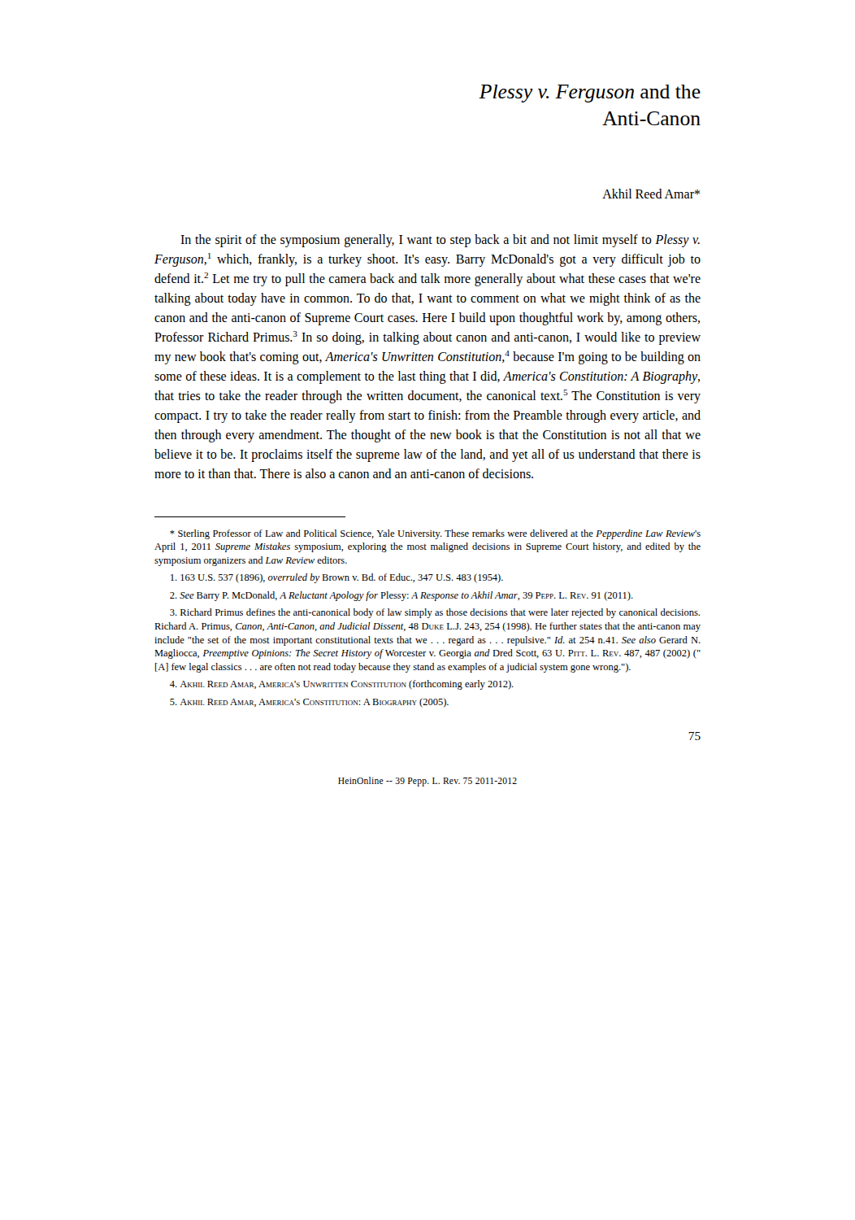Plessy v. Ferguson and the
Anti-Canon
Akhil Reed Amar*
In the spirit of the symposium generally, I want to step back a bit and not limit myself to Plessy v. Ferguson,1 which, frankly, is a turkey shoot. It's easy. Barry McDonald's got a very difficult job to defend it.2 Let me try to pull the camera back and talk more generally about what these cases that we're talking about today have in common. To do that, I want to comment on what we might think of as the canon and the anti-canon of Supreme Court cases. Here I build upon thoughtful work by, among others, Professor Richard Primus.3 In so doing, in talking about canon and anti-canon, I would like to preview my new book that's coming out, America's Unwritten Constitution,4 because I'm going to be building on some of these ideas. It is a complement to the last thing that I did, America's Constitution: A Biography, that tries to take the reader through the written document, the canonical text.5 The Constitution is very compact. I try to take the reader really from start to finish: from the Preamble through every article, and then through every amendment. The thought of the new book is that the Constitution is not all that we believe it to be. It proclaims itself the supreme law of the land, and yet all of us understand that there is more to it than that. There is also a canon and an anti-canon of decisions.
* Sterling Professor of Law and Political Science, Yale University. These remarks were delivered at the Pepperdine Law Review's April 1, 2011 Supreme Mistakes symposium, exploring the most maligned decisions in Supreme Court history, and edited by the symposium organizers and Law Review editors.
1. 163 U.S. 537 (1896), overruled by Brown v. Bd. of Educ., 347 U.S. 483 (1954).
2. See Barry P. McDonald, A Reluctant Apology for Plessy: A Response to Akhil Amar, 39 Pepp. L. Rev. 91 (2011).
3. Richard Primus defines the anti-canonical body of law simply as those decisions that were later rejected by canonical decisions. Richard A. Primus, Canon, Anti-Canon, and Judicial Dissent, 48 Duke L.J. 243, 254 (1998). He further states that the anti-canon may include "the set of the most important constitutional texts that we . . . regard as . . . repulsive." Id. at 254 n.41. See also Gerard N. Magliocca, Preemptive Opinions: The Secret History of Worcester v. Georgia and Dred Scott, 63 U. Pitt. L. Rev. 487, 487 (2002) ("[A] few legal classics . . . are often not read today because they stand as examples of a judicial system gone wrong.").
4. Akhil Reed Amar, America's Unwritten Constitution (forthcoming early 2012).
5. Akhil Reed Amar, America's Constitution: A Biography (2005).
75
HeinOnline -- 39 Pepp. L. Rev. 75 2011-2012